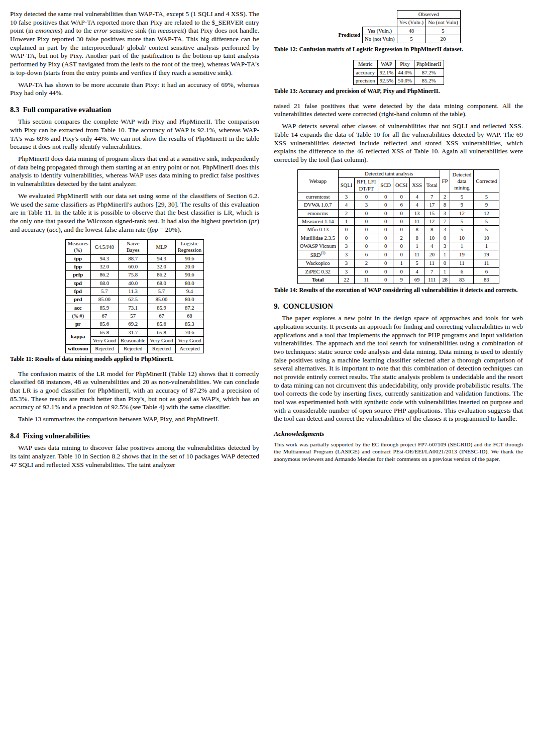Pixy detected the same real vulnerabilities than WAP-TA, except 5 (1 SQLI and 4 XSS). The 10 false positives that WAP-TA reported more than Pixy are related to the $_SERVER entry point (in emoncms) and to the error sensitive sink (in measureit) that Pixy does not handle. However Pixy reported 30 false positives more than WAP-TA. This big difference can be explained in part by the interprocedural/ global/ context-sensitive analysis performed by WAP-TA, but not by Pixy. Another part of the justification is the bottom-up taint analysis performed by Pixy (AST navigated from the leafs to the root of the tree), whereas WAP-TA's is top-down (starts from the entry points and verifies if they reach a sensitive sink).
WAP-TA has shown to be more accurate than Pixy: it had an accuracy of 69%, whereas Pixy had only 44%.
8.3 Full comparative evaluation
This section compares the complete WAP with Pixy and PhpMinerII. The comparison with Pixy can be extracted from Table 10. The accuracy of WAP is 92.1%, whereas WAP-TA's was 69% and Pixy's only 44%. We can not show the results of PhpMinerII in the table because it does not really identify vulnerabilities.
PhpMinerII does data mining of program slices that end at a sensitive sink, independently of data being propagated through them starting at an entry point or not. PhpMinerII does this analysis to identify vulnerabilities, whereas WAP uses data mining to predict false positives in vulnerabilities detected by the taint analyzer.
We evaluated PhpMinerII with our data set using some of the classifiers of Section 6.2. We used the same classifiers as PhpMinerII's authors [29, 30]. The results of this evaluation are in Table 11. In the table it is possible to observe that the best classifier is LR, which is the only one that passed the Wilcoxon signed-rank test. It had also the highest precision (pr) and accuracy (acc), and the lowest false alarm rate (fpp = 20%).
| Measures (%) | C4.5/J48 | Naive Bayes | MLP | Logistic Regression |
| --- | --- | --- | --- | --- |
| tpp | 94.3 | 88.7 | 94.3 | 90.6 |
| fpp | 32.0 | 60.0 | 32.0 | 20.0 |
| prfp | 86.2 | 75.8 | 86.2 | 90.6 |
| tpd | 68.0 | 40.0 | 68.0 | 80.0 |
| fpd | 5.7 | 11.3 | 5.7 | 9.4 |
| prd | 85.00 | 62.5 | 85.00 | 80.0 |
| acc | 85.9 | 73.1 | 85.9 | 87.2 |
| (% #) | 67 | 57 | 67 | 68 |
| pr | 85.6 | 69.2 | 85.6 | 85.3 |
| kappa | 65.8 | 31.7 | 65.8 | 70.6 |
| Very Good | Reasonable | Very Good | Very Good |
| wilcoxon | Rejected | Rejected | Rejected | Accepted |
Table 11: Results of data mining models applied to PhpMinerII.
The confusion matrix of the LR model for PhpMinerII (Table 12) shows that it correctly classified 68 instances, 48 as vulnerabilities and 20 as non-vulnerabilities. We can conclude that LR is a good classifier for PhpMinerII, with an accuracy of 87.2% and a precision of 85.3%. These results are much better than Pixy's, but not as good as WAP's, which has an accuracy of 92.1% and a precision of 92.5% (see Table 4) with the same classifier.
Table 13 summarizes the comparison between WAP, Pixy, and PhpMinerII.
8.4 Fixing vulnerabilities
WAP uses data mining to discover false positives among the vulnerabilities detected by its taint analyzer. Table 10 in Section 8.2 shows that in the set of 10 packages WAP detected 47 SQLI and reflected XSS vulnerabilities. The taint analyzer
| | | Observed |
| --- | --- | --- |
| | | Yes (Vuln.) | No (not Vuln) |
| Predicted | Yes (Vuln.) | 48 | 5 |
| No (not Vuln) | 5 | 20 |
Table 12: Confusion matrix of Logistic Regression in PhpMinerII dataset.
| Metric | WAP | Pixy | PhpMinerII |
| --- | --- | --- | --- |
| accuracy | 92.1% | 44.0% | 87.2% |
| precision | 92.5% | 50.0% | 85.2% |
Table 13: Accuracy and precision of WAP, Pixy and PhpMinerII.
raised 21 false positives that were detected by the data mining component. All the vulnerabilities detected were corrected (right-hand column of the table).
WAP detects several other classes of vulnerabilities that not SQLI and reflected XSS. Table 14 expands the data of Table 10 for all the vulnerabilities detected by WAP. The 69 XSS vulnerabilities detected include reflected and stored XSS vulnerabilities, which explains the difference to the 46 reflected XSS of Table 10. Again all vulnerabilities were corrected by the tool (last column).
| Webapp | Detected taint analysis | FP | Detected data mining | Corrected |
| --- | --- | --- | --- | --- |
| SQLI | RFI, LFI DT/PT | SCD | OCSI | XSS | Total |
| currentcost | 3 | 0 | 0 | 0 | 4 | 7 | 2 | 5 | 5 |
| DVWA 1.0.7 | 4 | 3 | 0 | 6 | 4 | 17 | 8 | 9 | 9 |
| emoncms | 2 | 0 | 0 | 0 | 13 | 15 | 3 | 12 | 12 |
| Measureit 1.14 | 1 | 0 | 0 | 0 | 11 | 12 | 7 | 5 | 5 |
| Mfm 0.13 | 0 | 0 | 0 | 0 | 8 | 8 | 3 | 5 | 5 |
| Mutillidae 2.3.5 | 0 | 0 | 0 | 2 | 8 | 10 | 0 | 10 | 10 |
| OWASP Vicnum | 3 | 0 | 0 | 0 | 1 | 4 | 3 | 1 | 1 |
| SRD (1) | 3 | 6 | 0 | 0 | 11 | 20 | 1 | 19 | 19 |
| Wackopico | 3 | 2 | 0 | 1 | 5 | 11 | 0 | 11 | 11 |
| ZiPEC 0.32 | 3 | 0 | 0 | 0 | 4 | 7 | 1 | 6 | 6 |
| Total | 22 | 11 | 0 | 9 | 69 | 111 | 28 | 83 | 83 |
Table 14: Results of the execution of WAP considering all vulnerabilities it detects and corrects.
9. CONCLUSION
The paper explores a new point in the design space of approaches and tools for web application security. It presents an approach for finding and correcting vulnerabilities in web applications and a tool that implements the approach for PHP programs and input validation vulnerabilities. The approach and the tool search for vulnerabilities using a combination of two techniques: static source code analysis and data mining. Data mining is used to identify false positives using a machine learning classifier selected after a thorough comparison of several alternatives. It is important to note that this combination of detection techniques can not provide entirely correct results. The static analysis problem is undecidable and the resort to data mining can not circumvent this undecidability, only provide probabilistic results. The tool corrects the code by inserting fixes, currently sanitization and validation functions. The tool was experimented both with synthetic code with vulnerabilities inserted on purpose and with a considerable number of open source PHP applications. This evaluation suggests that the tool can detect and correct the vulnerabilities of the classes it is programmed to handle.
Acknowledgments
This work was partially supported by the EC through project FP7-607109 (SEGRID) and the FCT through the Multiannual Program (LASIGE) and contract PEst-OE/EEI/LA0021/2013 (INESC-ID). We thank the anonymous reviewers and Armando Mendes for their comments on a previous version of the paper.